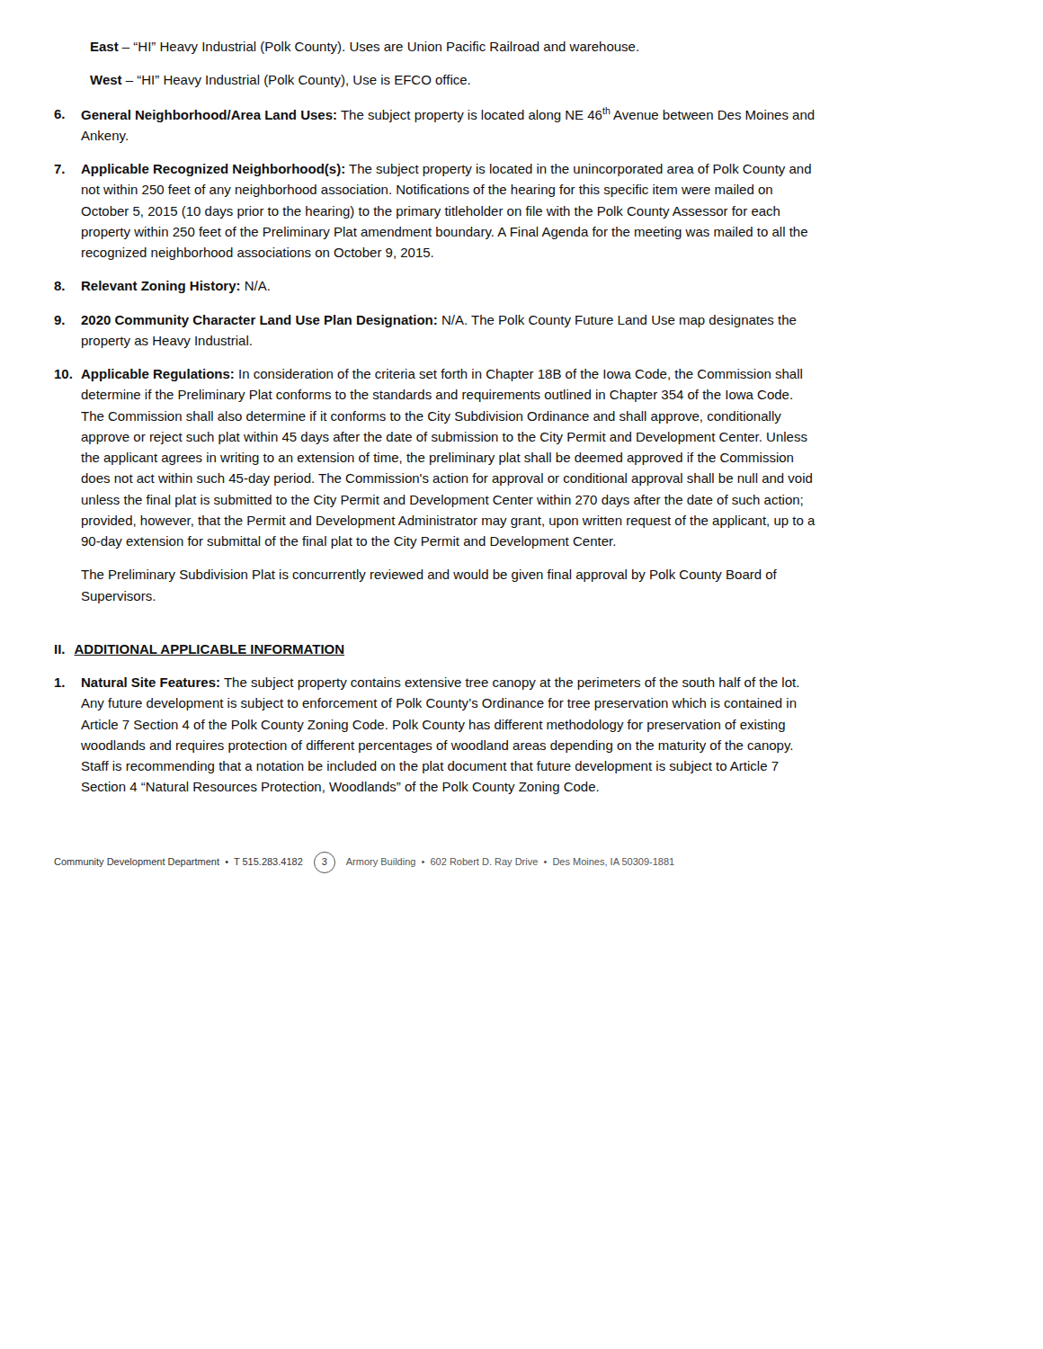East – “HI” Heavy Industrial (Polk County). Uses are Union Pacific Railroad and warehouse.
West – “HI” Heavy Industrial (Polk County), Use is EFCO office.
6.
General Neighborhood/Area Land Uses: The subject property is located along NE 46th Avenue between Des Moines and Ankeny.
7.
Applicable Recognized Neighborhood(s): The subject property is located in the unincorporated area of Polk County and not within 250 feet of any neighborhood association. Notifications of the hearing for this specific item were mailed on October 5, 2015 (10 days prior to the hearing) to the primary titleholder on file with the Polk County Assessor for each property within 250 feet of the Preliminary Plat amendment boundary. A Final Agenda for the meeting was mailed to all the recognized neighborhood associations on October 9, 2015.
8.
Relevant Zoning History: N/A.
9.
2020 Community Character Land Use Plan Designation: N/A. The Polk County Future Land Use map designates the property as Heavy Industrial.
10.
Applicable Regulations: In consideration of the criteria set forth in Chapter 18B of the Iowa Code, the Commission shall determine if the Preliminary Plat conforms to the standards and requirements outlined in Chapter 354 of the Iowa Code. The Commission shall also determine if it conforms to the City Subdivision Ordinance and shall approve, conditionally approve or reject such plat within 45 days after the date of submission to the City Permit and Development Center. Unless the applicant agrees in writing to an extension of time, the preliminary plat shall be deemed approved if the Commission does not act within such 45-day period. The Commission's action for approval or conditional approval shall be null and void unless the final plat is submitted to the City Permit and Development Center within 270 days after the date of such action; provided, however, that the Permit and Development Administrator may grant, upon written request of the applicant, up to a 90-day extension for submittal of the final plat to the City Permit and Development Center.
The Preliminary Subdivision Plat is concurrently reviewed and would be given final approval by Polk County Board of Supervisors.
II.
ADDITIONAL APPLICABLE INFORMATION
1.
Natural Site Features: The subject property contains extensive tree canopy at the perimeters of the south half of the lot. Any future development is subject to enforcement of Polk County’s Ordinance for tree preservation which is contained in Article 7 Section 4 of the Polk County Zoning Code. Polk County has different methodology for preservation of existing woodlands and requires protection of different percentages of woodland areas depending on the maturity of the canopy. Staff is recommending that a notation be included on the plat document that future development is subject to Article 7 Section 4 “Natural Resources Protection, Woodlands” of the Polk County Zoning Code.
Community Development Department • T 515.283.4182 3 Armory Building • 602 Robert D. Ray Drive • Des Moines, IA 50309-1881